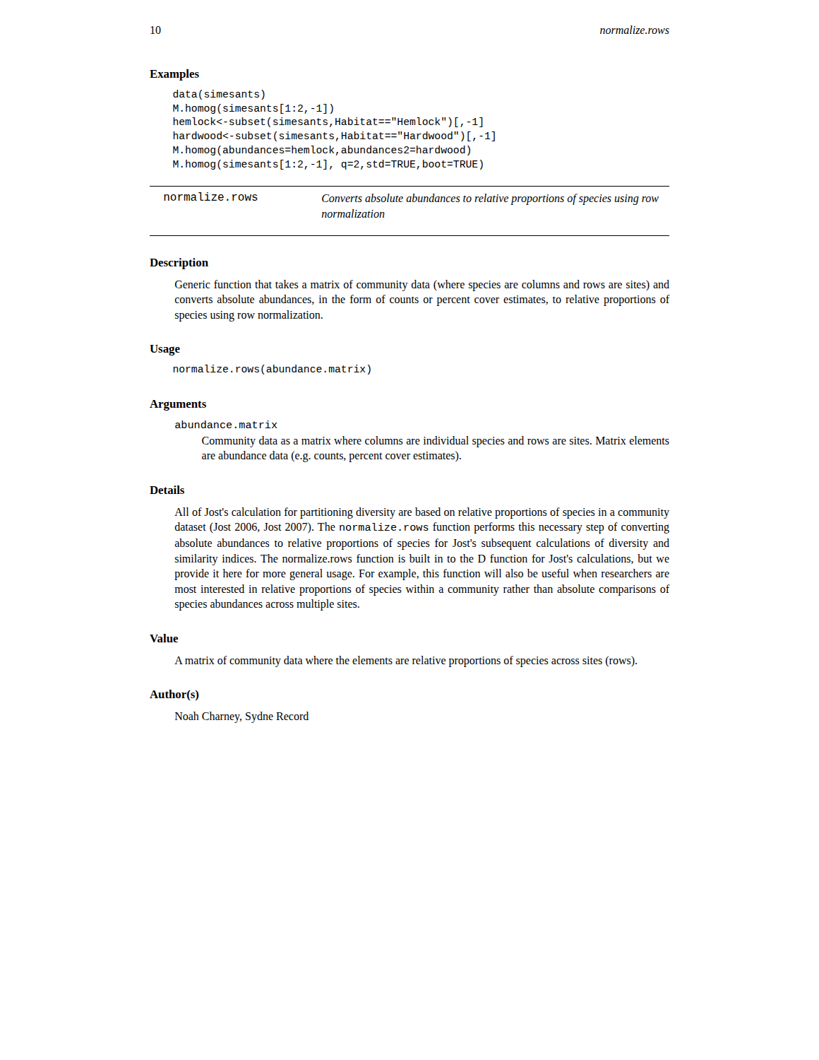10 normalize.rows
Examples
data(simesants)
M.homog(simesants[1:2,-1])
hemlock<-subset(simesants,Habitat=="Hemlock")[,-1]
hardwood<-subset(simesants,Habitat=="Hardwood")[,-1]
M.homog(abundances=hemlock,abundances2=hardwood)
M.homog(simesants[1:2,-1], q=2,std=TRUE,boot=TRUE)
normalize.rows Converts absolute abundances to relative proportions of species using row normalization
Description
Generic function that takes a matrix of community data (where species are columns and rows are sites) and converts absolute abundances, in the form of counts or percent cover estimates, to relative proportions of species using row normalization.
Usage
normalize.rows(abundance.matrix)
Arguments
abundance.matrix
Community data as a matrix where columns are individual species and rows are sites. Matrix elements are abundance data (e.g. counts, percent cover estimates).
Details
All of Jost's calculation for partitioning diversity are based on relative proportions of species in a community dataset (Jost 2006, Jost 2007). The normalize.rows function performs this necessary step of converting absolute abundances to relative proportions of species for Jost's subsequent calculations of diversity and similarity indices. The normalize.rows function is built in to the D function for Jost's calculations, but we provide it here for more general usage. For example, this function will also be useful when researchers are most interested in relative proportions of species within a community rather than absolute comparisons of species abundances across multiple sites.
Value
A matrix of community data where the elements are relative proportions of species across sites (rows).
Author(s)
Noah Charney, Sydne Record